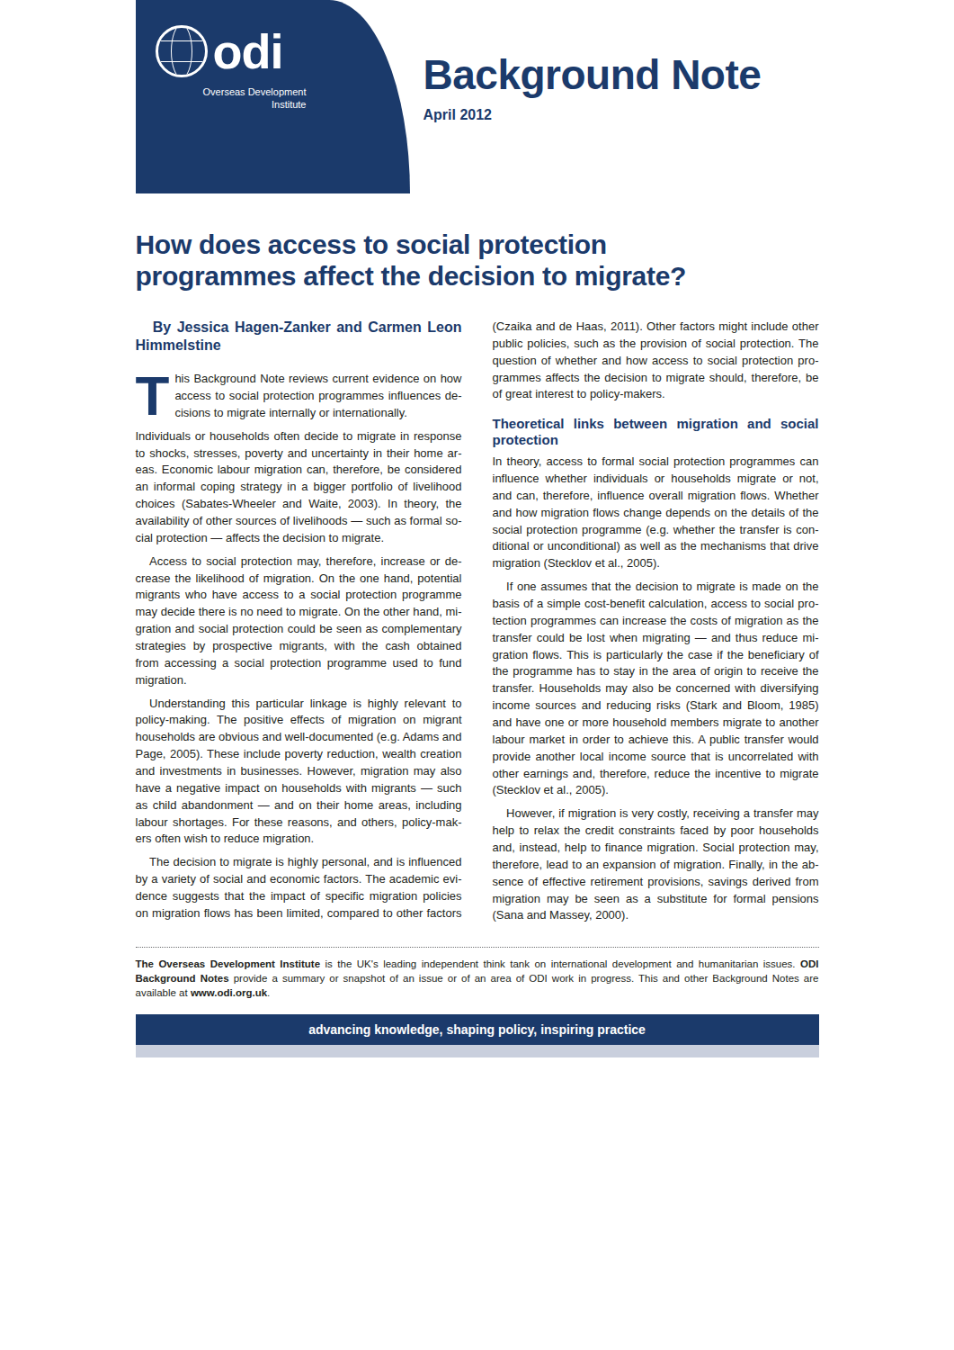odi
Overseas Development
Institute
Background Note
April 2012
How does access to social protection
programmes affect the decision to migrate?
By Jessica Hagen-Zanker and Carmen Leon Himmelstine
This Background Note reviews current evidence on how access to social protection programmes influences decisions to migrate internally or internationally.
Individuals or households often decide to migrate in response to shocks, stresses, poverty and uncertainty in their home areas. Economic labour migration can, therefore, be considered an informal coping strategy in a bigger portfolio of livelihood choices (Sabates-Wheeler and Waite, 2003). In theory, the availability of other sources of livelihoods — such as formal social protection — affects the decision to migrate.
Access to social protection may, therefore, increase or decrease the likelihood of migration. On the one hand, potential migrants who have access to a social protection programme may decide there is no need to migrate. On the other hand, migration and social protection could be seen as complementary strategies by prospective migrants, with the cash obtained from accessing a social protection programme used to fund migration.
Understanding this particular linkage is highly relevant to policy-making. The positive effects of migration on migrant households are obvious and well-documented (e.g. Adams and Page, 2005). These include poverty reduction, wealth creation and investments in businesses. However, migration may also have a negative impact on households with migrants — such as child abandonment — and on their home areas, including labour shortages. For these reasons, and others, policy-makers often wish to reduce migration.
The decision to migrate is highly personal, and is influenced by a variety of social and economic factors. The academic evidence suggests that the impact of specific migration policies on migration flows has been limited, compared to other factors (Czaika and de Haas, 2011). Other factors might include other public policies, such as the provision of social protection. The question of whether and how access to social protection programmes affects the decision to migrate should, therefore, be of great interest to policy-makers.
Theoretical links between migration and social protection
In theory, access to formal social protection programmes can influence whether individuals or households migrate or not, and can, therefore, influence overall migration flows. Whether and how migration flows change depends on the details of the social protection programme (e.g. whether the transfer is conditional or unconditional) as well as the mechanisms that drive migration (Stecklov et al., 2005).
If one assumes that the decision to migrate is made on the basis of a simple cost-benefit calculation, access to social protection programmes can increase the costs of migration as the transfer could be lost when migrating — and thus reduce migration flows. This is particularly the case if the beneficiary of the programme has to stay in the area of origin to receive the transfer. Households may also be concerned with diversifying income sources and reducing risks (Stark and Bloom, 1985) and have one or more household members migrate to another labour market in order to achieve this. A public transfer would provide another local income source that is uncorrelated with other earnings and, therefore, reduce the incentive to migrate (Stecklov et al., 2005).
However, if migration is very costly, receiving a transfer may help to relax the credit constraints faced by poor households and, instead, help to finance migration. Social protection may, therefore, lead to an expansion of migration. Finally, in the absence of effective retirement provisions, savings derived from migration may be seen as a substitute for formal pensions (Sana and Massey, 2000).
The Overseas Development Institute is the UK's leading independent think tank on international development and humanitarian issues. ODI Background Notes provide a summary or snapshot of an issue or of an area of ODI work in progress. This and other Background Notes are available at www.odi.org.uk.
advancing knowledge, shaping policy, inspiring practice